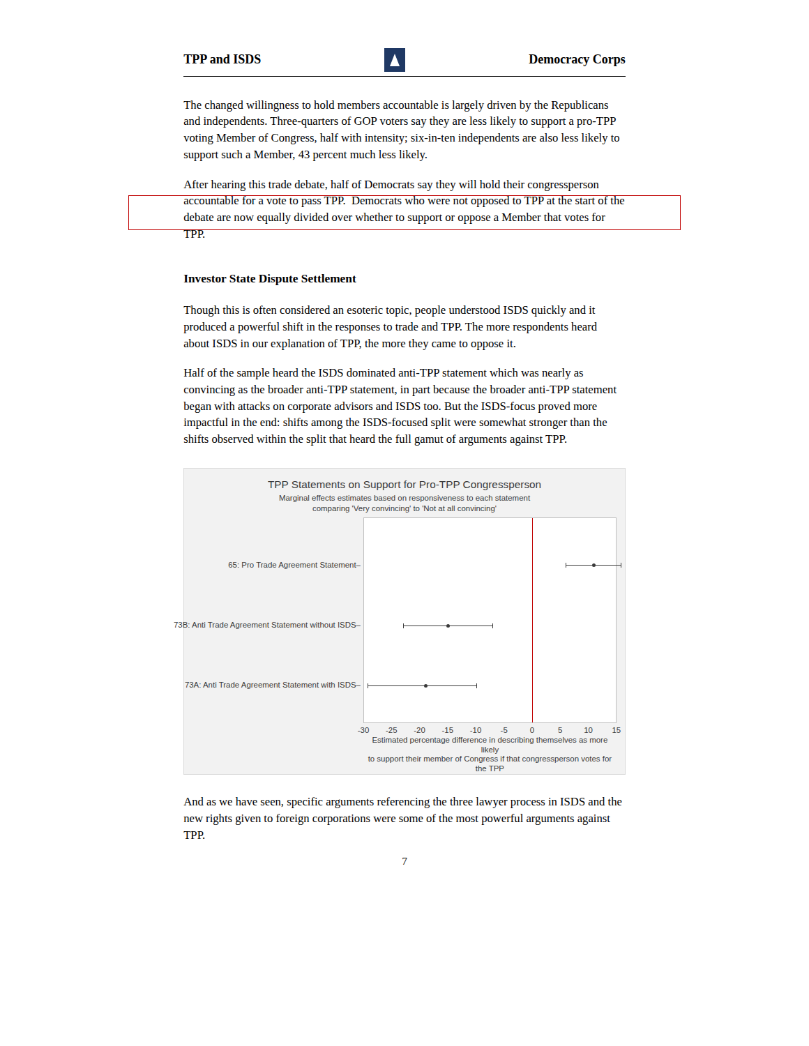TPP and ISDS
Democracy Corps
The changed willingness to hold members accountable is largely driven by the Republicans and independents. Three-quarters of GOP voters say they are less likely to support a pro-TPP voting Member of Congress, half with intensity; six-in-ten independents are also less likely to support such a Member, 43 percent much less likely.
After hearing this trade debate, half of Democrats say they will hold their congressperson accountable for a vote to pass TPP. Democrats who were not opposed to TPP at the start of the debate are now equally divided over whether to support or oppose a Member that votes for TPP.
Investor State Dispute Settlement
Though this is often considered an esoteric topic, people understood ISDS quickly and it produced a powerful shift in the responses to trade and TPP. The more respondents heard about ISDS in our explanation of TPP, the more they came to oppose it.
Half of the sample heard the ISDS dominated anti-TPP statement which was nearly as convincing as the broader anti-TPP statement, in part because the broader anti-TPP statement began with attacks on corporate advisors and ISDS too. But the ISDS-focus proved more impactful in the end: shifts among the ISDS-focused split were somewhat stronger than the shifts observed within the split that heard the full gamut of arguments against TPP.
TPP Statements on Support for Pro-TPP Congressperson
Marginal effects estimates based on responsiveness to each statement
comparing 'Very convincing' to 'Not at all convincing'
65: Pro Trade Agreement Statement–
73B: Anti Trade Agreement Statement without ISDS–
73A: Anti Trade Agreement Statement with ISDS–
-30
-25
-20
-15
-10
-5
0
5
10
15
Estimated percentage difference in describing themselves as more likely
to support their member of Congress if that congressperson votes for the TPP
And as we have seen, specific arguments referencing the three lawyer process in ISDS and the new rights given to foreign corporations were some of the most powerful arguments against TPP.
7